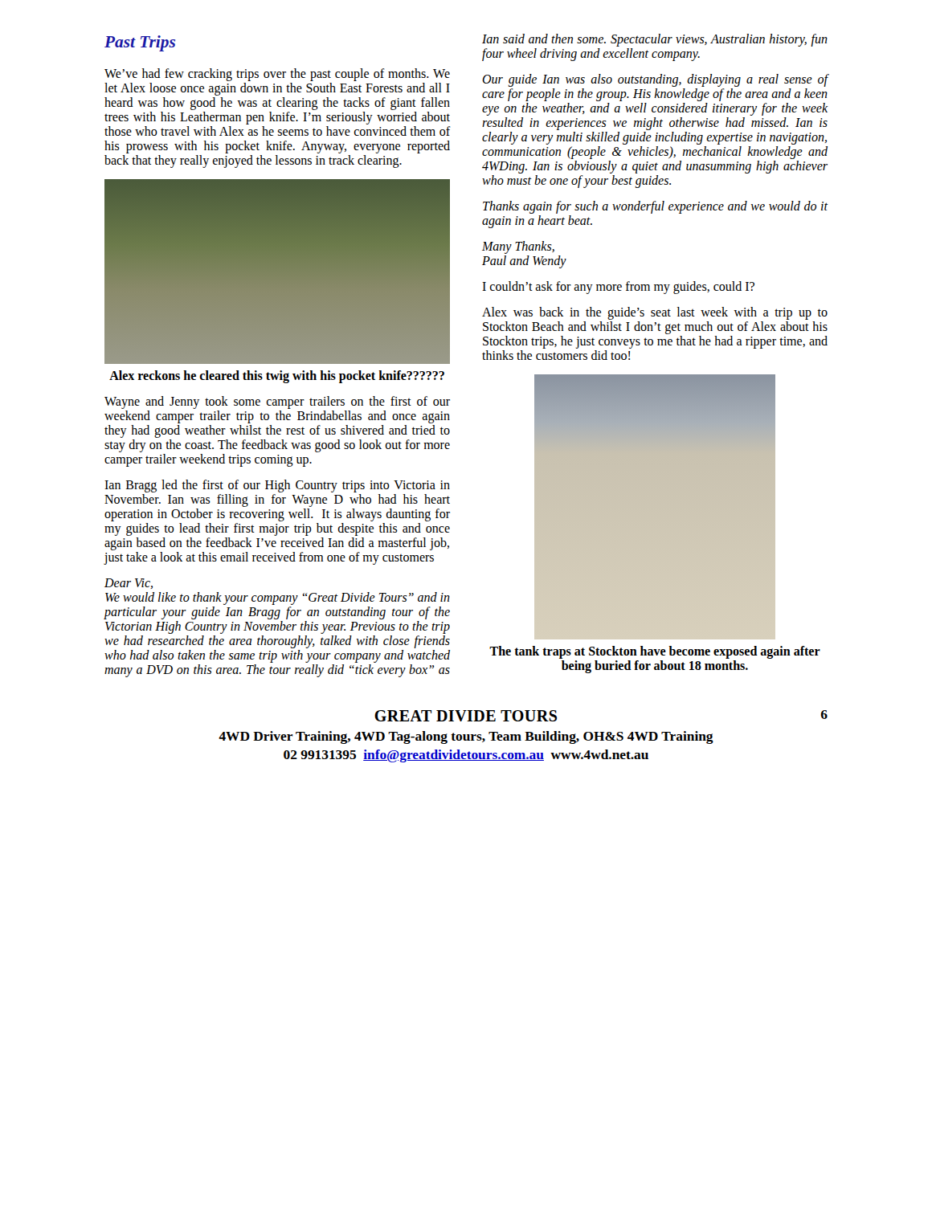Past Trips
We’ve had few cracking trips over the past couple of months. We let Alex loose once again down in the South East Forests and all I heard was how good he was at clearing the tacks of giant fallen trees with his Leatherman pen knife. I’m seriously worried about those who travel with Alex as he seems to have convinced them of his prowess with his pocket knife. Anyway, everyone reported back that they really enjoyed the lessons in track clearing.
Alex reckons he cleared this twig with his pocket knife??????
Wayne and Jenny took some camper trailers on the first of our weekend camper trailer trip to the Brindabellas and once again they had good weather whilst the rest of us shivered and tried to stay dry on the coast. The feedback was good so look out for more camper trailer weekend trips coming up.
Ian Bragg led the first of our High Country trips into Victoria in November. Ian was filling in for Wayne D who had his heart operation in October is recovering well. It is always daunting for my guides to lead their first major trip but despite this and once again based on the feedback I’ve received Ian did a masterful job, just take a look at this email received from one of my customers
Dear Vic,
We would like to thank your company “Great Divide Tours” and in particular your guide Ian Bragg for an outstanding tour of the Victorian High Country in November this year. Previous to the trip we had researched the area thoroughly, talked with close friends who had also taken the same trip with your company and watched many a DVD on this area. The tour really did “tick every box” as Ian said and then some. Spectacular views, Australian history, fun four wheel driving and excellent company.
Our guide Ian was also outstanding, displaying a real sense of care for people in the group. His knowledge of the area and a keen eye on the weather, and a well considered itinerary for the week resulted in experiences we might otherwise had missed. Ian is clearly a very multi skilled guide including expertise in navigation, communication (people & vehicles), mechanical knowledge and 4WDing. Ian is obviously a quiet and unasumming high achiever who must be one of your best guides.
Thanks again for such a wonderful experience and we would do it again in a heart beat.
Many Thanks,
Paul and Wendy
I couldn’t ask for any more from my guides, could I?
Alex was back in the guide’s seat last week with a trip up to Stockton Beach and whilst I don’t get much out of Alex about his Stockton trips, he just conveys to me that he had a ripper time, and thinks the customers did too!
The tank traps at Stockton have become exposed again after being buried for about 18 months.
6
GREAT DIVIDE TOURS
4WD Driver Training, 4WD Tag-along tours, Team Building, OH&S 4WD Training
02 99131395 info@greatdividetours.com.au www.4wd.net.au